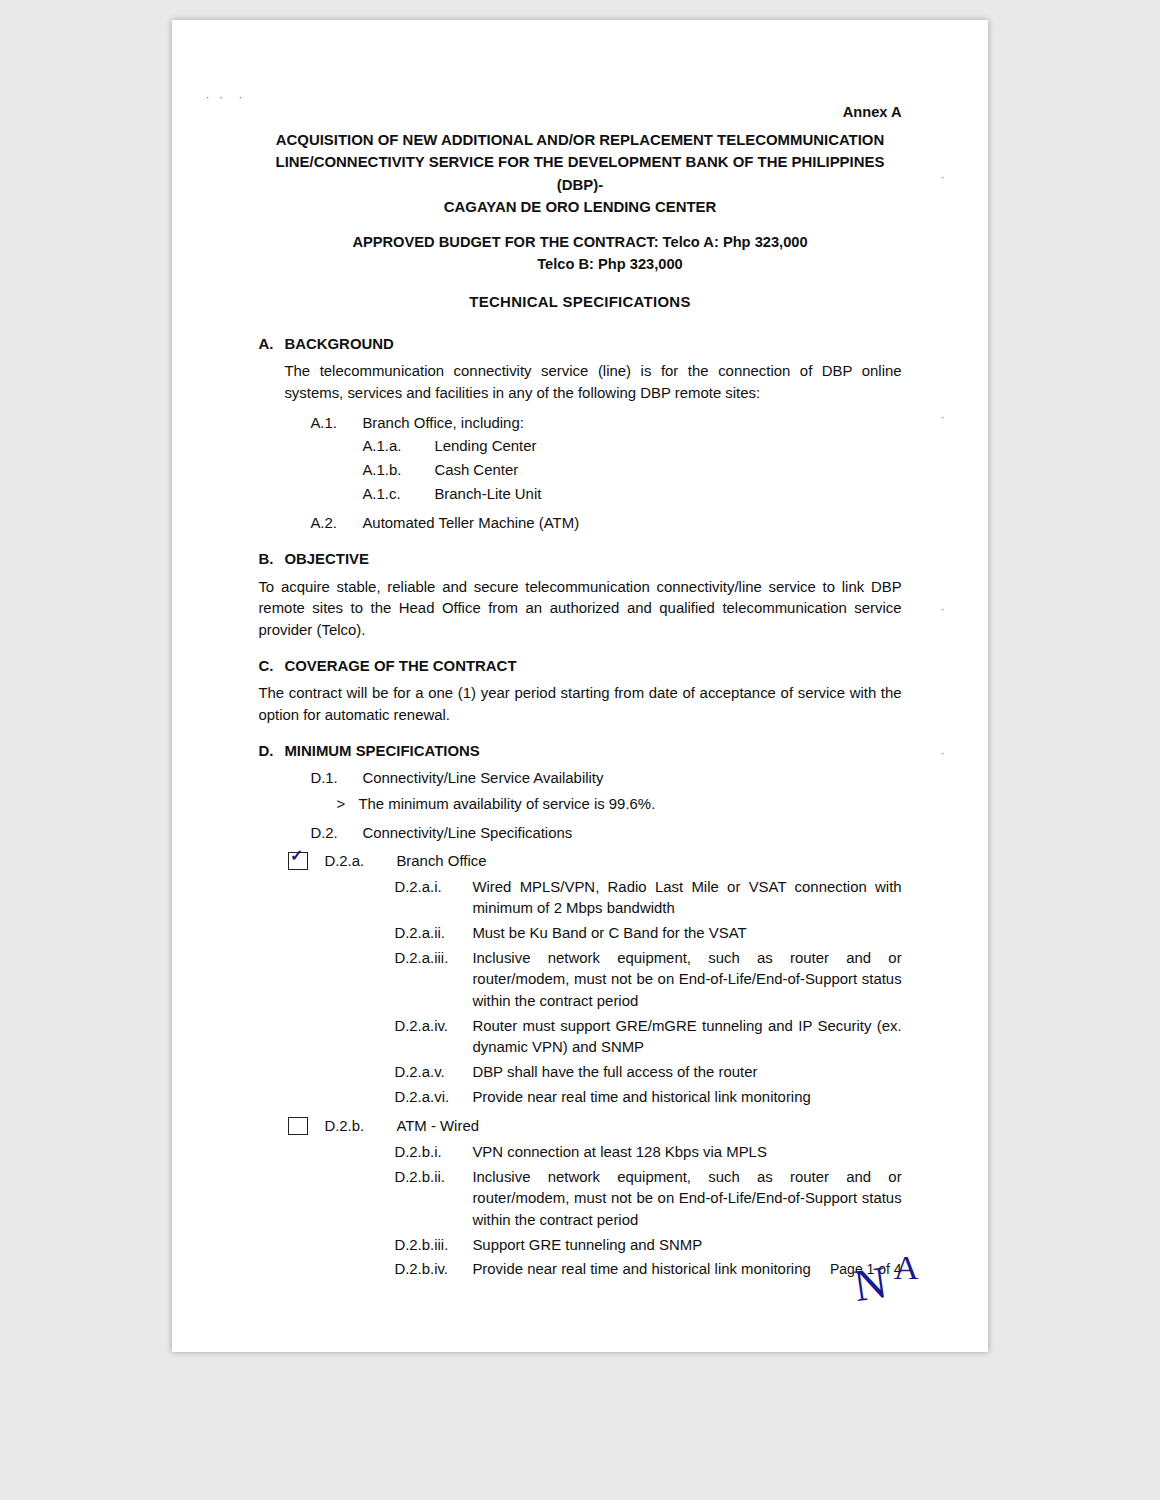· · ·
·
·
·
·
Annex A
Acquisition of New Additional and/or Replacement Telecommunication
Line/Connectivity Service for the Development Bank of the Philippines (DBP)-
Cagayan de Oro Lending Center
APPROVED BUDGET FOR THE CONTRACT: Telco A: Php 323,000 Telco B: Php 323,000
TECHNICAL SPECIFICATIONS
A. BACKGROUND
The telecommunication connectivity service (line) is for the connection of DBP online systems, services and facilities in any of the following DBP remote sites:
A.1. Branch Office, including:
A.1.a. Lending Center
A.1.b. Cash Center
A.1.c. Branch-Lite Unit
A.2. Automated Teller Machine (ATM)
B. OBJECTIVE
To acquire stable, reliable and secure telecommunication connectivity/line service to link DBP remote sites to the Head Office from an authorized and qualified telecommunication service provider (Telco).
C. COVERAGE OF THE CONTRACT
The contract will be for a one (1) year period starting from date of acceptance of service with the option for automatic renewal.
D. MINIMUM SPECIFICATIONS
D.1. Connectivity/Line Service Availability
> The minimum availability of service is 99.6%.
D.2. Connectivity/Line Specifications
D.2.a.
Branch Office
D.2.a.i. Wired MPLS/VPN, Radio Last Mile or VSAT connection with minimum of 2 Mbps bandwidth
D.2.a.ii. Must be Ku Band or C Band for the VSAT
D.2.a.iii. Inclusive network equipment, such as router and or router/modem, must not be on End-of-Life/End-of-Support status within the contract period
D.2.a.iv. Router must support GRE/mGRE tunneling and IP Security (ex. dynamic VPN) and SNMP
D.2.a.v. DBP shall have the full access of the router
D.2.a.vi. Provide near real time and historical link monitoring
D.2.b.
ATM - Wired
D.2.b.i. VPN connection at least 128 Kbps via MPLS
D.2.b.ii. Inclusive network equipment, such as router and or router/modem, must not be on End-of-Life/End-of-Support status within the contract period
D.2.b.iii. Support GRE tunneling and SNMP
D.2.b.iv. Provide near real time and historical link monitoring
Page 1 of 4
N
A